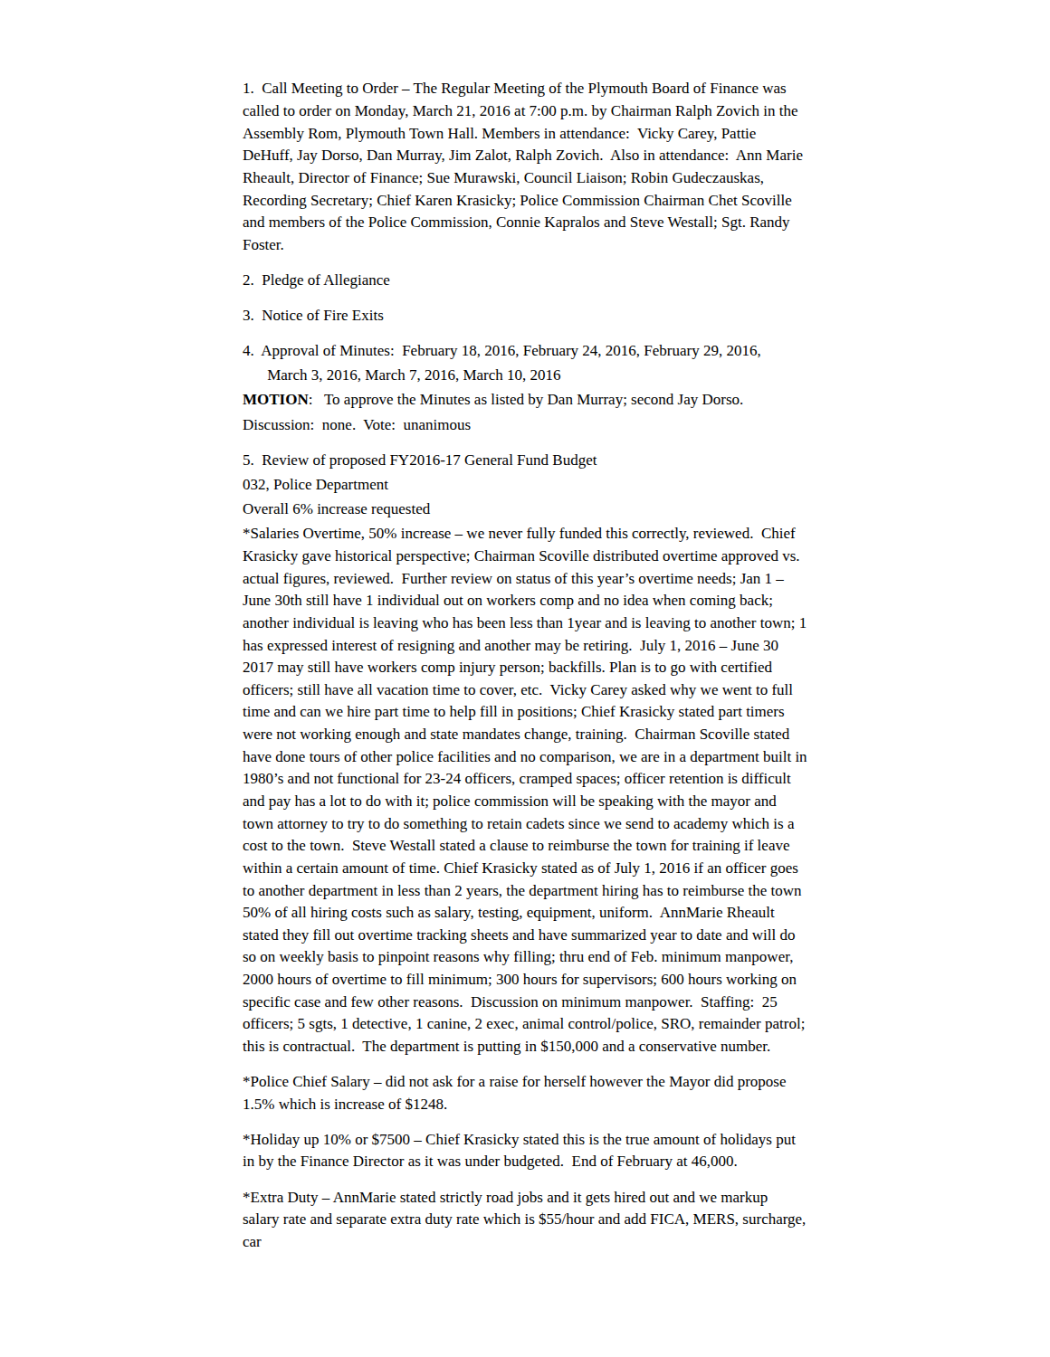1. Call Meeting to Order – The Regular Meeting of the Plymouth Board of Finance was called to order on Monday, March 21, 2016 at 7:00 p.m. by Chairman Ralph Zovich in the Assembly Rom, Plymouth Town Hall. Members in attendance: Vicky Carey, Pattie DeHuff, Jay Dorso, Dan Murray, Jim Zalot, Ralph Zovich. Also in attendance: Ann Marie Rheault, Director of Finance; Sue Murawski, Council Liaison; Robin Gudeczauskas, Recording Secretary; Chief Karen Krasicky; Police Commission Chairman Chet Scoville and members of the Police Commission, Connie Kapralos and Steve Westall; Sgt. Randy Foster.
2. Pledge of Allegiance
3. Notice of Fire Exits
4. Approval of Minutes: February 18, 2016, February 24, 2016, February 29, 2016,
March 3, 2016, March 7, 2016, March 10, 2016
MOTION: To approve the Minutes as listed by Dan Murray; second Jay Dorso.
Discussion: none. Vote: unanimous
5. Review of proposed FY2016-17 General Fund Budget
032, Police Department
Overall 6% increase requested
*Salaries Overtime, 50% increase – we never fully funded this correctly, reviewed. Chief Krasicky gave historical perspective; Chairman Scoville distributed overtime approved vs. actual figures, reviewed. Further review on status of this year’s overtime needs; Jan 1 – June 30th still have 1 individual out on workers comp and no idea when coming back; another individual is leaving who has been less than 1year and is leaving to another town; 1 has expressed interest of resigning and another may be retiring. July 1, 2016 – June 30 2017 may still have workers comp injury person; backfills. Plan is to go with certified officers; still have all vacation time to cover, etc. Vicky Carey asked why we went to full time and can we hire part time to help fill in positions; Chief Krasicky stated part timers were not working enough and state mandates change, training. Chairman Scoville stated have done tours of other police facilities and no comparison, we are in a department built in 1980’s and not functional for 23-24 officers, cramped spaces; officer retention is difficult and pay has a lot to do with it; police commission will be speaking with the mayor and town attorney to try to do something to retain cadets since we send to academy which is a cost to the town. Steve Westall stated a clause to reimburse the town for training if leave within a certain amount of time. Chief Krasicky stated as of July 1, 2016 if an officer goes to another department in less than 2 years, the department hiring has to reimburse the town 50% of all hiring costs such as salary, testing, equipment, uniform. AnnMarie Rheault stated they fill out overtime tracking sheets and have summarized year to date and will do so on weekly basis to pinpoint reasons why filling; thru end of Feb. minimum manpower, 2000 hours of overtime to fill minimum; 300 hours for supervisors; 600 hours working on specific case and few other reasons. Discussion on minimum manpower. Staffing: 25 officers; 5 sgts, 1 detective, 1 canine, 2 exec, animal control/police, SRO, remainder patrol; this is contractual. The department is putting in $150,000 and a conservative number.
*Police Chief Salary – did not ask for a raise for herself however the Mayor did propose 1.5% which is increase of $1248.
*Holiday up 10% or $7500 – Chief Krasicky stated this is the true amount of holidays put in by the Finance Director as it was under budgeted. End of February at 46,000.
*Extra Duty – AnnMarie stated strictly road jobs and it gets hired out and we markup salary rate and separate extra duty rate which is $55/hour and add FICA, MERS, surcharge, car